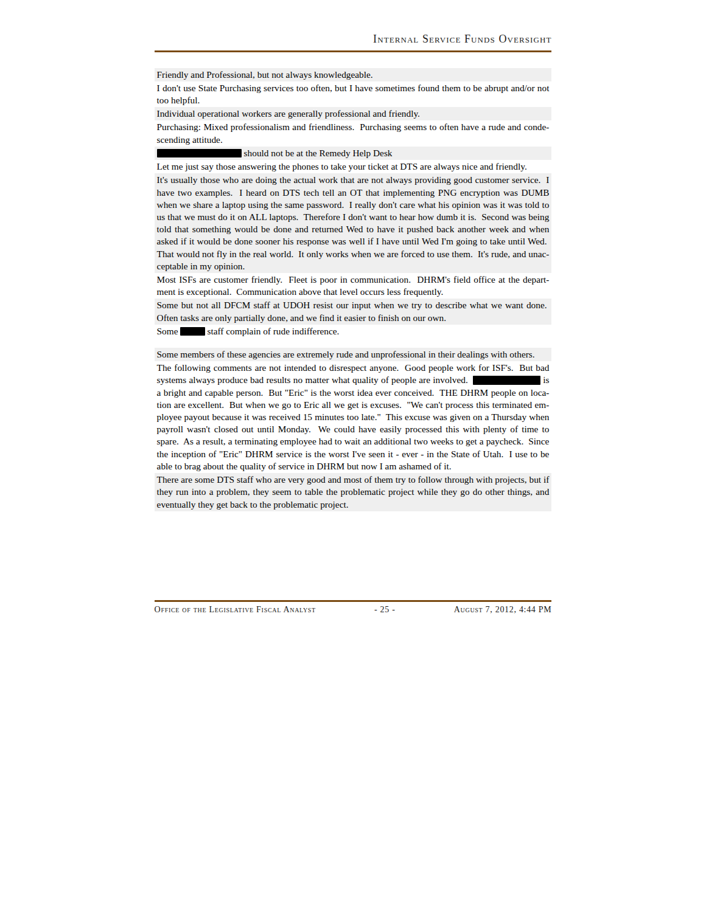Internal Service Funds Oversight
Friendly and Professional, but not always knowledgeable.
I don't use State Purchasing services too often, but I have sometimes found them to be abrupt and/or not too helpful.
Individual operational workers are generally professional and friendly.
Purchasing: Mixed professionalism and friendliness. Purchasing seems to often have a rude and condescending attitude.
should not be at the Remedy Help Desk
Let me just say those answering the phones to take your ticket at DTS are always nice and friendly.
It's usually those who are doing the actual work that are not always providing good customer service. I have two examples. I heard on DTS tech tell an OT that implementing PNG encryption was DUMB when we share a laptop using the same password. I really don't care what his opinion was it was told to us that we must do it on ALL laptops. Therefore I don't want to hear how dumb it is. Second was being told that something would be done and returned Wed to have it pushed back another week and when asked if it would be done sooner his response was well if I have until Wed I'm going to take until Wed. That would not fly in the real world. It only works when we are forced to use them. It's rude, and unacceptable in my opinion.
Most ISFs are customer friendly. Fleet is poor in communication. DHRM's field office at the department is exceptional. Communication above that level occurs less frequently.
Some but not all DFCM staff at UDOH resist our input when we try to describe what we want done. Often tasks are only partially done, and we find it easier to finish on our own.
Some staff complain of rude indifference.
Some members of these agencies are extremely rude and unprofessional in their dealings with others.
The following comments are not intended to disrespect anyone. Good people work for ISF's. But bad systems always produce bad results no matter what quality of people are involved. is a bright and capable person. But "Eric" is the worst idea ever conceived. THE DHRM people on location are excellent. But when we go to Eric all we get is excuses. "We can't process this terminated employee payout because it was received 15 minutes too late." This excuse was given on a Thursday when payroll wasn't closed out until Monday. We could have easily processed this with plenty of time to spare. As a result, a terminating employee had to wait an additional two weeks to get a paycheck. Since the inception of "Eric" DHRM service is the worst I've seen it - ever - in the State of Utah. I use to be able to brag about the quality of service in DHRM but now I am ashamed of it.
There are some DTS staff who are very good and most of them try to follow through with projects, but if they run into a problem, they seem to table the problematic project while they go do other things, and eventually they get back to the problematic project.
Office of the Legislative Fiscal Analyst
- 25 -
August 7, 2012, 4:44 PM